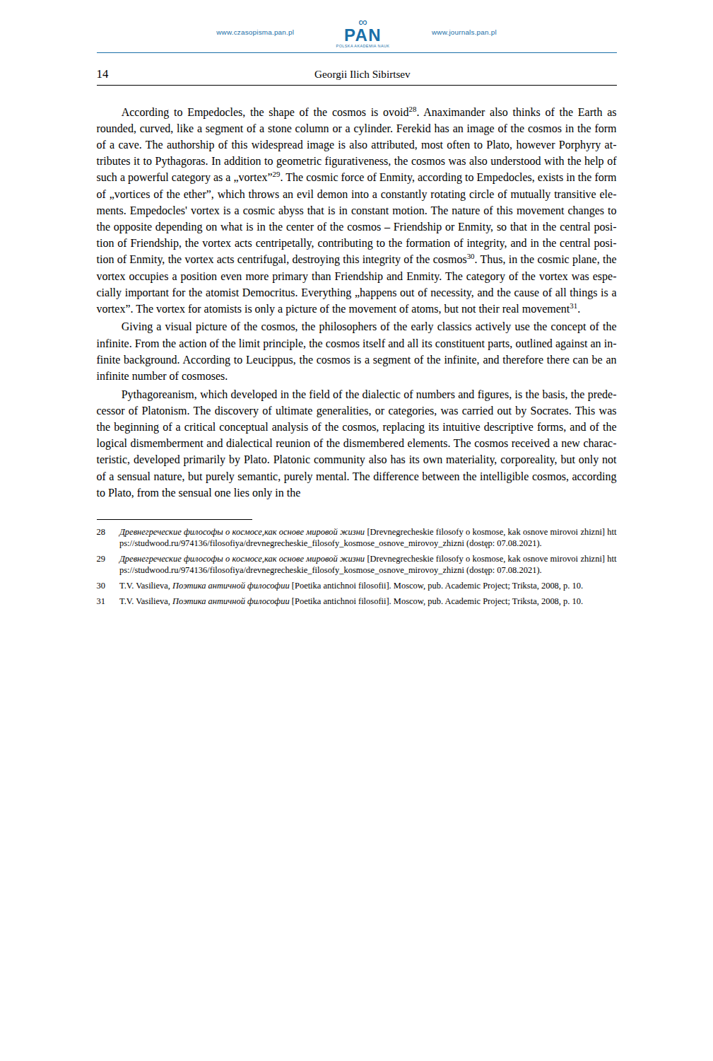www.czasopisma.pan.pl ∞ PAN POLSKA AKADEMIA NAUK www.journals.pan.pl
14 Georgii Ilich Sibirtsev
According to Empedocles, the shape of the cosmos is ovoid28. Anaximander also thinks of the Earth as rounded, curved, like a segment of a stone column or a cylinder. Ferekid has an image of the cosmos in the form of a cave. The authorship of this widespread image is also attributed, most often to Plato, however Porphyry attributes it to Pythagoras. In addition to geometric figurativeness, the cosmos was also understood with the help of such a powerful category as a „vortex”29. The cosmic force of Enmity, according to Empedocles, exists in the form of „vortices of the ether”, which throws an evil demon into a constantly rotating circle of mutually transitive elements. Empedocles' vortex is a cosmic abyss that is in constant motion. The nature of this movement changes to the opposite depending on what is in the center of the cosmos – Friendship or Enmity, so that in the central position of Friendship, the vortex acts centripetally, contributing to the formation of integrity, and in the central position of Enmity, the vortex acts centrifugal, destroying this integrity of the cosmos30. Thus, in the cosmic plane, the vortex occupies a position even more primary than Friendship and Enmity. The category of the vortex was especially important for the atomist Democritus. Everything „happens out of necessity, and the cause of all things is a vortex”. The vortex for atomists is only a picture of the movement of atoms, but not their real movement31.
Giving a visual picture of the cosmos, the philosophers of the early classics actively use the concept of the infinite. From the action of the limit principle, the cosmos itself and all its constituent parts, outlined against an infinite background. According to Leucippus, the cosmos is a segment of the infinite, and therefore there can be an infinite number of cosmoses.
Pythagoreanism, which developed in the field of the dialectic of numbers and figures, is the basis, the predecessor of Platonism. The discovery of ultimate generalities, or categories, was carried out by Socrates. This was the beginning of a critical conceptual analysis of the cosmos, replacing its intuitive descriptive forms, and of the logical dismemberment and dialectical reunion of the dismembered elements. The cosmos received a new characteristic, developed primarily by Plato. Platonic community also has its own materiality, corporeality, but only not of a sensual nature, but purely semantic, purely mental. The difference between the intelligible cosmos, according to Plato, from the sensual one lies only in the
28 Древнегреческие философы о космосе,как основе мировой жизни [Drevnegrecheskie filosofy o kosmose, kak osnove mirovoi zhizni] https://studwood.ru/974136/filosofiya/drevnegrecheskie_filosofy_kosmose_osnove_mirovoy_zhizni (dostęp: 07.08.2021).
29 Древнегреческие философы о космосе,как основе мировой жизни [Drevnegrecheskie filosofy o kosmose, kak osnove mirovoi zhizni] https://studwood.ru/974136/filosofiya/drevnegrecheskie_filosofy_kosmose_osnove_mirovoy_zhizni (dostęp: 07.08.2021).
30 T.V. Vasilieva, Поэтика античной философии [Poetika antichnoi filosofii]. Moscow, pub. Academic Project; Triksta, 2008, p. 10.
31 T.V. Vasilieva, Поэтика античной философии [Poetika antichnoi filosofii]. Moscow, pub. Academic Project; Triksta, 2008, p. 10.